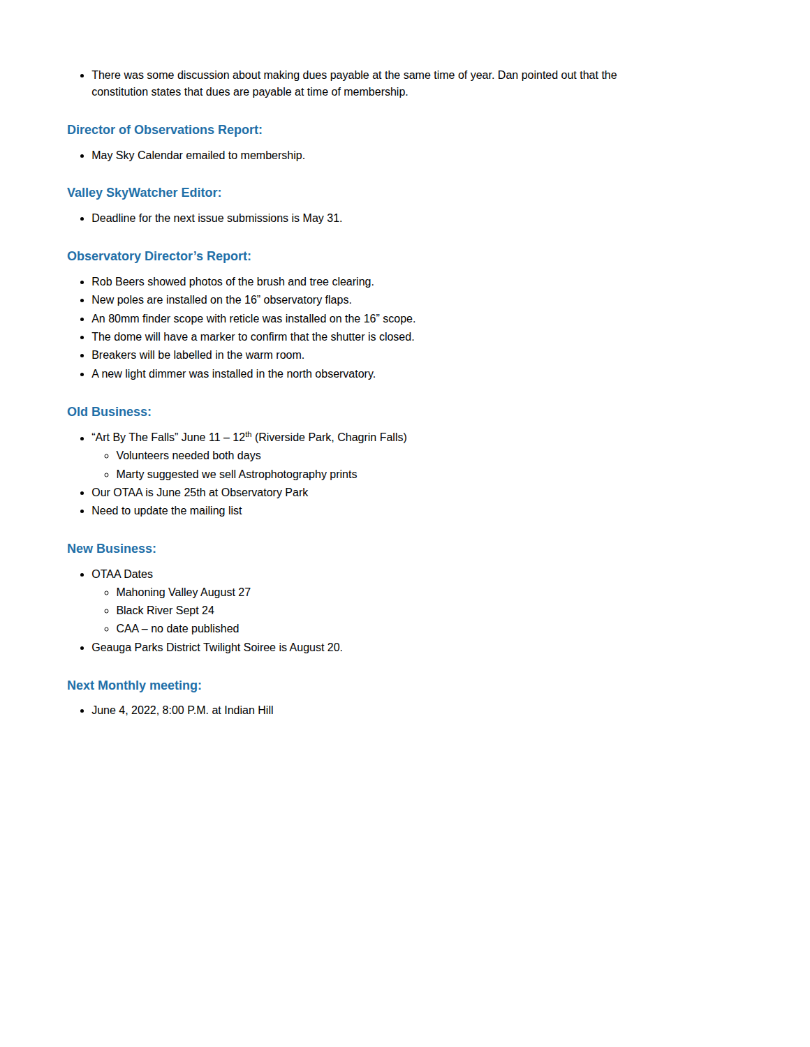There was some discussion about making dues payable at the same time of year. Dan pointed out that the constitution states that dues are payable at time of membership.
Director of Observations Report:
May Sky Calendar emailed to membership.
Valley SkyWatcher Editor:
Deadline for the next issue submissions is May 31.
Observatory Director’s Report:
Rob Beers showed photos of the brush and tree clearing.
New poles are installed on the 16” observatory flaps.
An 80mm finder scope with reticle was installed on the 16” scope.
The dome will have a marker to confirm that the shutter is closed.
Breakers will be labelled in the warm room.
A new light dimmer was installed in the north observatory.
Old Business:
“Art By The Falls” June 11 – 12th (Riverside Park, Chagrin Falls)
Volunteers needed both days
Marty suggested we sell Astrophotography prints
Our OTAA is June 25th at Observatory Park
Need to update the mailing list
New Business:
OTAA Dates
Mahoning Valley August 27
Black River Sept 24
CAA – no date published
Geauga Parks District Twilight Soiree is August 20.
Next Monthly meeting:
June 4, 2022, 8:00 P.M. at Indian Hill